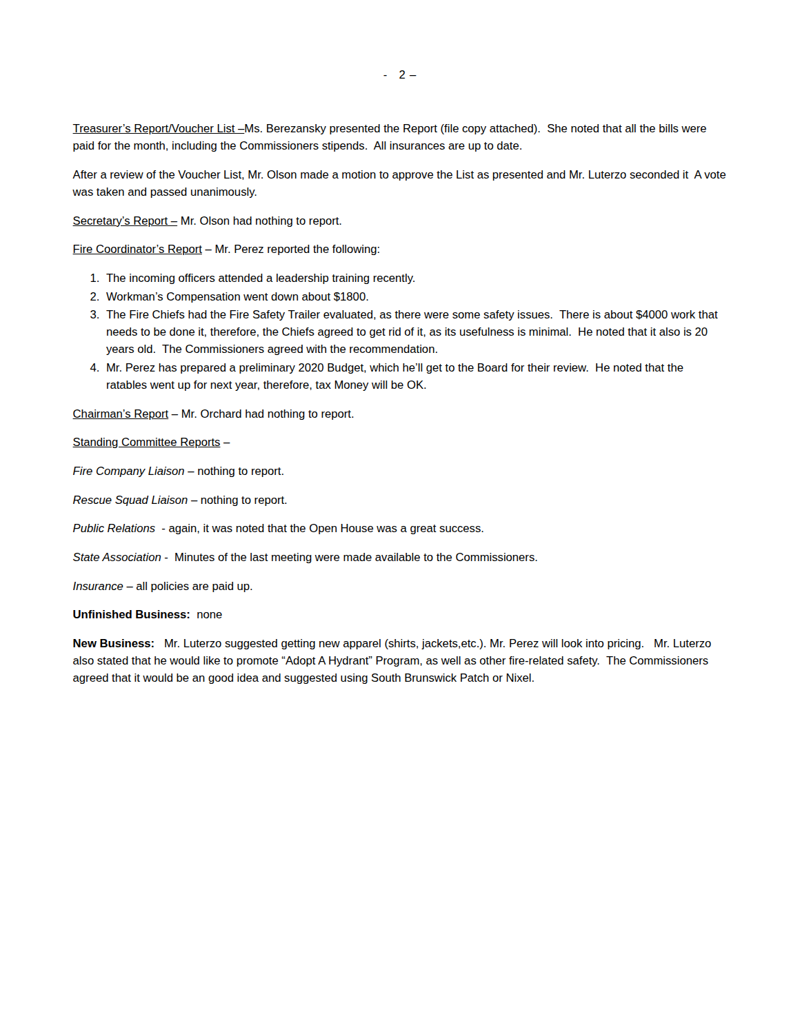- 2 –
Treasurer’s Report/Voucher List –Ms. Berezansky presented the Report (file copy attached). She noted that all the bills were paid for the month, including the Commissioners stipends. All insurances are up to date.
After a review of the Voucher List, Mr. Olson made a motion to approve the List as presented and Mr. Luterzo seconded it A vote was taken and passed unanimously.
Secretary’s Report – Mr. Olson had nothing to report.
Fire Coordinator’s Report – Mr. Perez reported the following:
The incoming officers attended a leadership training recently.
Workman’s Compensation went down about $1800.
The Fire Chiefs had the Fire Safety Trailer evaluated, as there were some safety issues. There is about $4000 work that needs to be done it, therefore, the Chiefs agreed to get rid of it, as its usefulness is minimal. He noted that it also is 20 years old. The Commissioners agreed with the recommendation.
Mr. Perez has prepared a preliminary 2020 Budget, which he’ll get to the Board for their review. He noted that the ratables went up for next year, therefore, tax Money will be OK.
Chairman’s Report – Mr. Orchard had nothing to report.
Standing Committee Reports –
Fire Company Liaison – nothing to report.
Rescue Squad Liaison – nothing to report.
Public Relations - again, it was noted that the Open House was a great success.
State Association - Minutes of the last meeting were made available to the Commissioners.
Insurance – all policies are paid up.
Unfinished Business: none
New Business: Mr. Luterzo suggested getting new apparel (shirts, jackets,etc.). Mr. Perez will look into pricing. Mr. Luterzo also stated that he would like to promote “Adopt A Hydrant” Program, as well as other fire-related safety. The Commissioners agreed that it would be an good idea and suggested using South Brunswick Patch or Nixel.